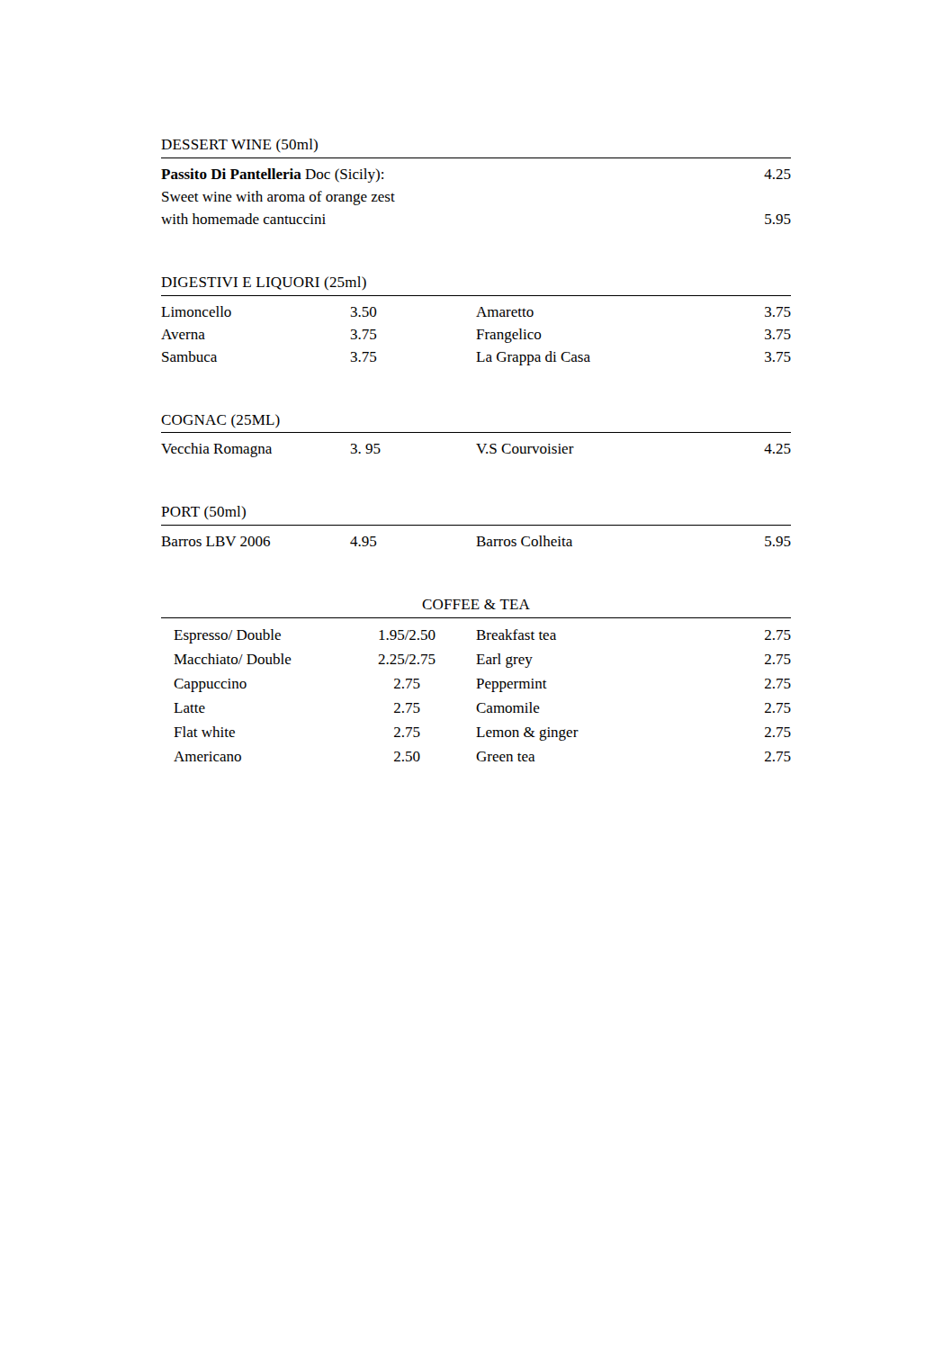DESSERT WINE (50ml)
| Passito Di Pantelleria Doc (Sicily): | 4.25 |
| Sweet wine with aroma of orange zest | |
| with homemade cantuccini | 5.95 |
DIGESTIVI E LIQUORI (25ml)
| Limoncello | 3.50 | Amaretto | 3.75 |
| Averna | 3.75 | Frangelico | 3.75 |
| Sambuca | 3.75 | La Grappa di Casa | 3.75 |
COGNAC (25ML)
| Vecchia Romagna | 3. 95 | V.S Courvoisier | 4.25 |
PORT (50ml)
| Barros LBV 2006 | 4.95 | Barros Colheita | 5.95 |
COFFEE & TEA
| Espresso/ Double | 1.95/2.50 | Breakfast tea | 2.75 |
| Macchiato/ Double | 2.25/2.75 | Earl grey | 2.75 |
| Cappuccino | 2.75 | Peppermint | 2.75 |
| Latte | 2.75 | Camomile | 2.75 |
| Flat white | 2.75 | Lemon & ginger | 2.75 |
| Americano | 2.50 | Green tea | 2.75 |